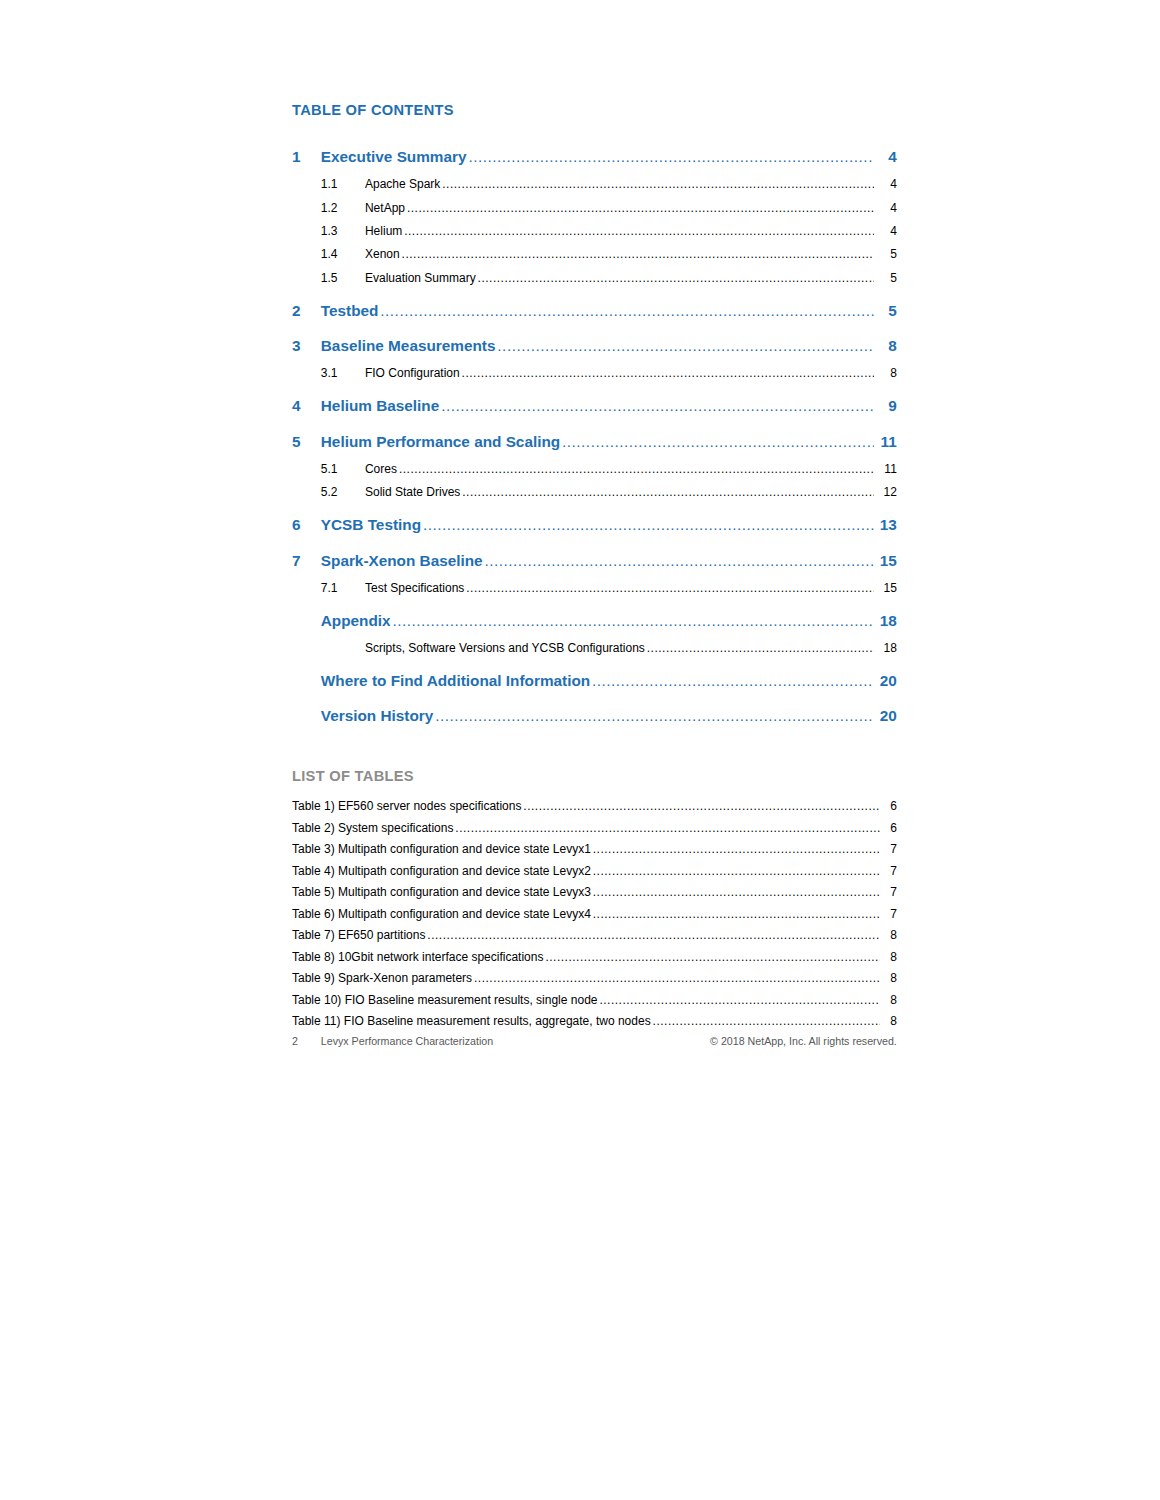TABLE OF CONTENTS
1 Executive Summary .......................................................................................................................... 4
1.1 Apache Spark ................................................................................................................................................. 4
1.2 NetApp ........................................................................................................................................................... 4
1.3 Helium ............................................................................................................................................................. 4
1.4 Xenon ............................................................................................................................................................. 5
1.5 Evaluation Summary ....................................................................................................................................... 5
2 Testbed ......................................................................................................................................... 5
3 Baseline Measurements ................................................................................................................. 8
3.1 FIO Configuration ........................................................................................................................................... 8
4 Helium Baseline ......................................................................................................................... 9
5 Helium Performance and Scaling ............................................................................................. 11
5.1 Cores ............................................................................................................................................................. 11
5.2 Solid State Drives ........................................................................................................................................... 12
6 YCSB Testing ............................................................................................................................. 13
7 Spark-Xenon Baseline ................................................................................................................... 15
7.1 Test Specifications ......................................................................................................................................... 15
Appendix ....................................................................................................................................... 18
Scripts, Software Versions and YCSB Configurations ....................................................................................... 18
Where to Find Additional Information ................................................................................................. 20
Version History .......................................................................................................................... 20
LIST OF TABLES
Table 1) EF560 server nodes specifications .............................................................................................................. 6
Table 2) System specifications ........................................................................................................................... 6
Table 3) Multipath configuration and device state Levyx1 ........................................................................................... 7
Table 4) Multipath configuration and device state Levyx2 ........................................................................................... 7
Table 5) Multipath configuration and device state Levyx3 ........................................................................................... 7
Table 6) Multipath configuration and device state Levyx4 ........................................................................................... 7
Table 7) EF650 partitions ................................................................................................................................. 8
Table 8) 10Gbit network interface specifications ......................................................................................................... 8
Table 9) Spark-Xenon parameters ....................................................................................................................... 8
Table 10) FIO Baseline measurement results, single node .......................................................................................... 8
Table 11) FIO Baseline measurement results, aggregate, two nodes ......................................................................... 8
2 Levyx Performance Characterization © 2018 NetApp, Inc. All rights reserved.